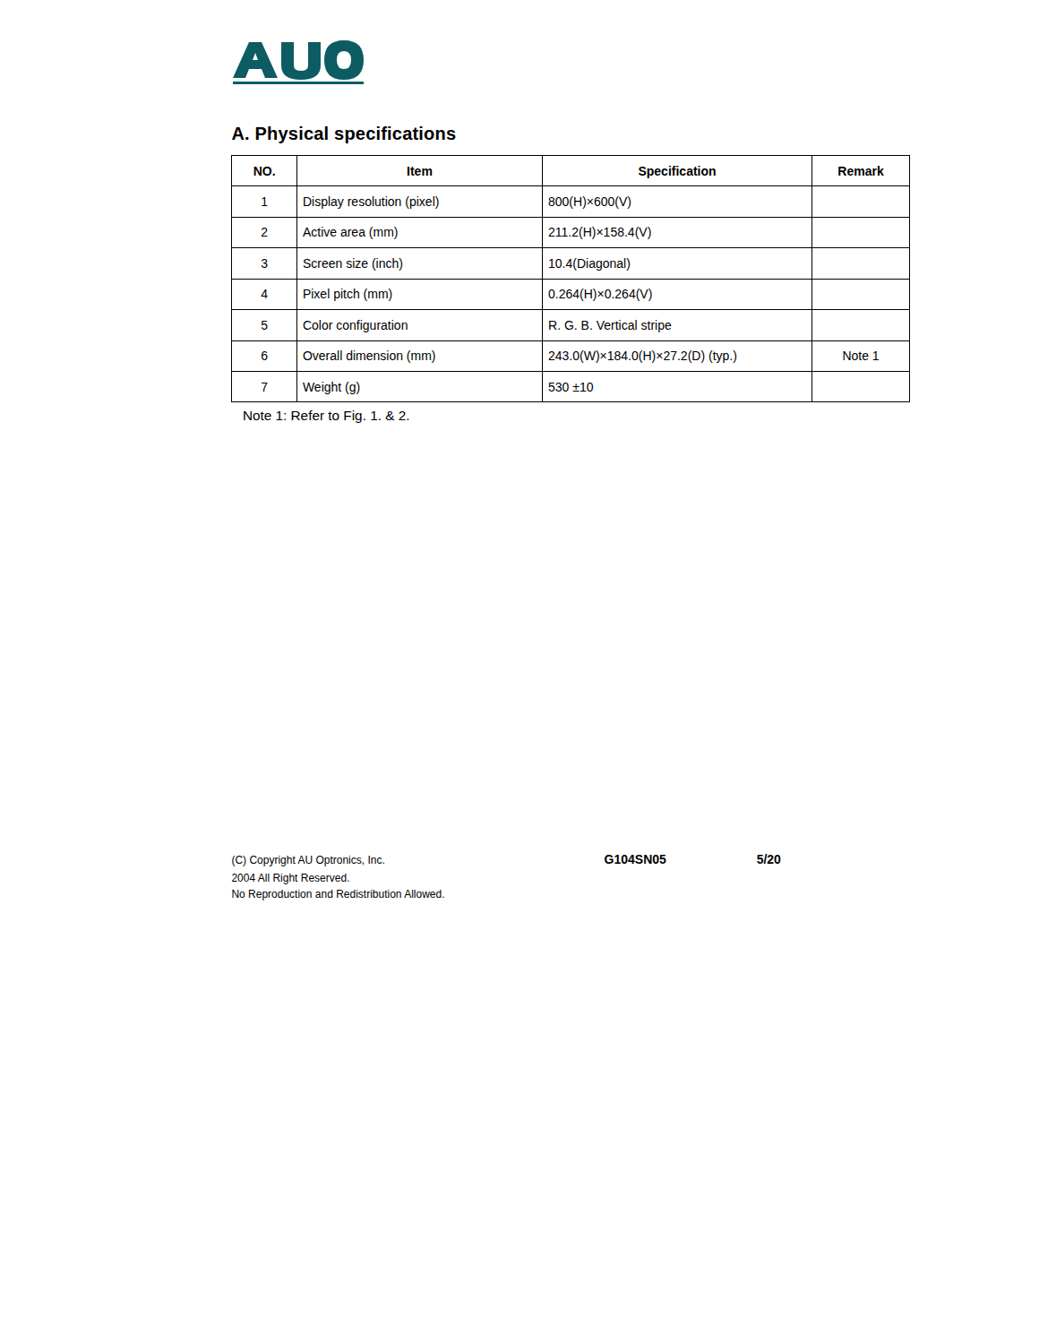A. Physical specifications
| NO. | Item | Specification | Remark |
| --- | --- | --- | --- |
| 1 | Display resolution (pixel) | 800(H)×600(V) | |
| 2 | Active area (mm) | 211.2(H)×158.4(V) | |
| 3 | Screen size (inch) | 10.4(Diagonal) | |
| 4 | Pixel pitch (mm) | 0.264(H)×0.264(V) | |
| 5 | Color configuration | R. G. B. Vertical stripe | |
| 6 | Overall dimension (mm) | 243.0(W)×184.0(H)×27.2(D) (typ.) | Note 1 |
| 7 | Weight (g) | 530 ±10 | |
Note 1: Refer to Fig. 1. & 2.
(C) Copyright AU Optronics, Inc. G104SN05 5/20
2004 All Right Reserved.
No Reproduction and Redistribution Allowed.